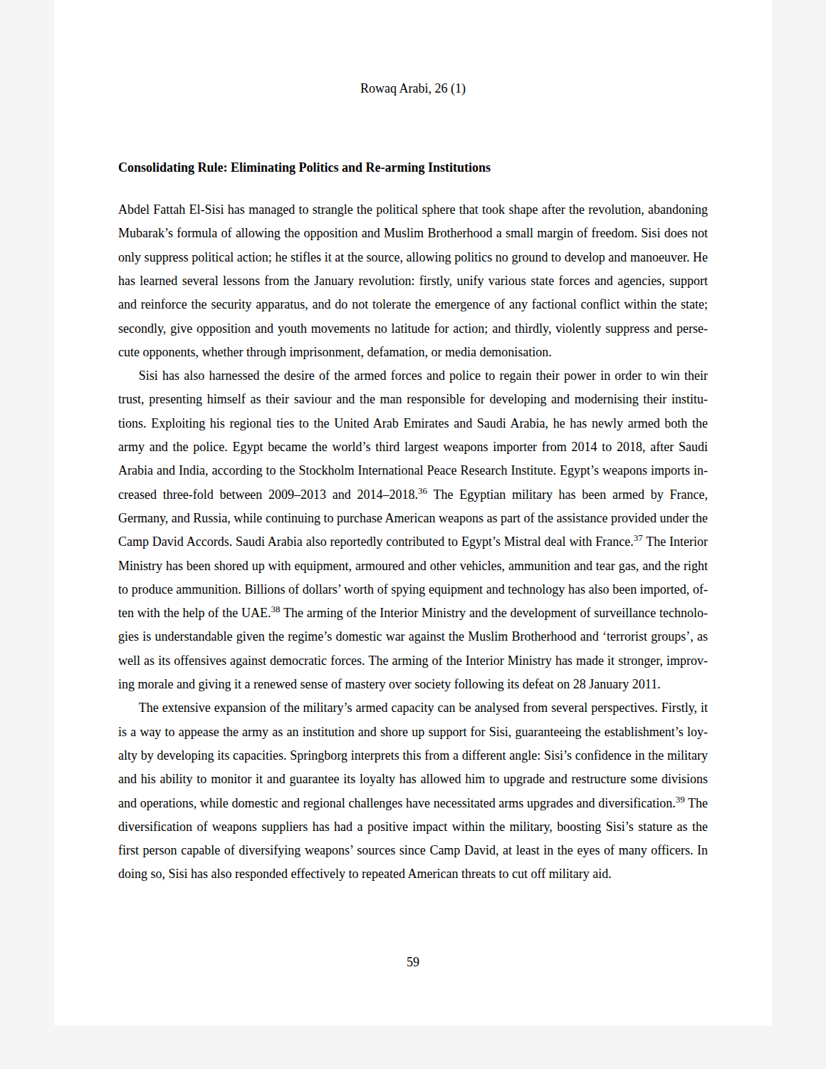Rowaq Arabi, 26 (1)
Consolidating Rule: Eliminating Politics and Re-arming Institutions
Abdel Fattah El-Sisi has managed to strangle the political sphere that took shape after the revolution, abandoning Mubarak’s formula of allowing the opposition and Muslim Brotherhood a small margin of freedom. Sisi does not only suppress political action; he stifles it at the source, allowing politics no ground to develop and manoeuver. He has learned several lessons from the January revolution: firstly, unify various state forces and agencies, support and reinforce the security apparatus, and do not tolerate the emergence of any factional conflict within the state; secondly, give opposition and youth movements no latitude for action; and thirdly, violently suppress and persecute opponents, whether through imprisonment, defamation, or media demonisation.
Sisi has also harnessed the desire of the armed forces and police to regain their power in order to win their trust, presenting himself as their saviour and the man responsible for developing and modernising their institutions. Exploiting his regional ties to the United Arab Emirates and Saudi Arabia, he has newly armed both the army and the police. Egypt became the world’s third largest weapons importer from 2014 to 2018, after Saudi Arabia and India, according to the Stockholm International Peace Research Institute. Egypt’s weapons imports increased three-fold between 2009–2013 and 2014–2018.36 The Egyptian military has been armed by France, Germany, and Russia, while continuing to purchase American weapons as part of the assistance provided under the Camp David Accords. Saudi Arabia also reportedly contributed to Egypt’s Mistral deal with France.37 The Interior Ministry has been shored up with equipment, armoured and other vehicles, ammunition and tear gas, and the right to produce ammunition. Billions of dollars’ worth of spying equipment and technology has also been imported, often with the help of the UAE.38 The arming of the Interior Ministry and the development of surveillance technologies is understandable given the regime’s domestic war against the Muslim Brotherhood and ‘terrorist groups’, as well as its offensives against democratic forces. The arming of the Interior Ministry has made it stronger, improving morale and giving it a renewed sense of mastery over society following its defeat on 28 January 2011.
The extensive expansion of the military’s armed capacity can be analysed from several perspectives. Firstly, it is a way to appease the army as an institution and shore up support for Sisi, guaranteeing the establishment’s loyalty by developing its capacities. Springborg interprets this from a different angle: Sisi’s confidence in the military and his ability to monitor it and guarantee its loyalty has allowed him to upgrade and restructure some divisions and operations, while domestic and regional challenges have necessitated arms upgrades and diversification.39 The diversification of weapons suppliers has had a positive impact within the military, boosting Sisi’s stature as the first person capable of diversifying weapons’ sources since Camp David, at least in the eyes of many officers. In doing so, Sisi has also responded effectively to repeated American threats to cut off military aid.
59